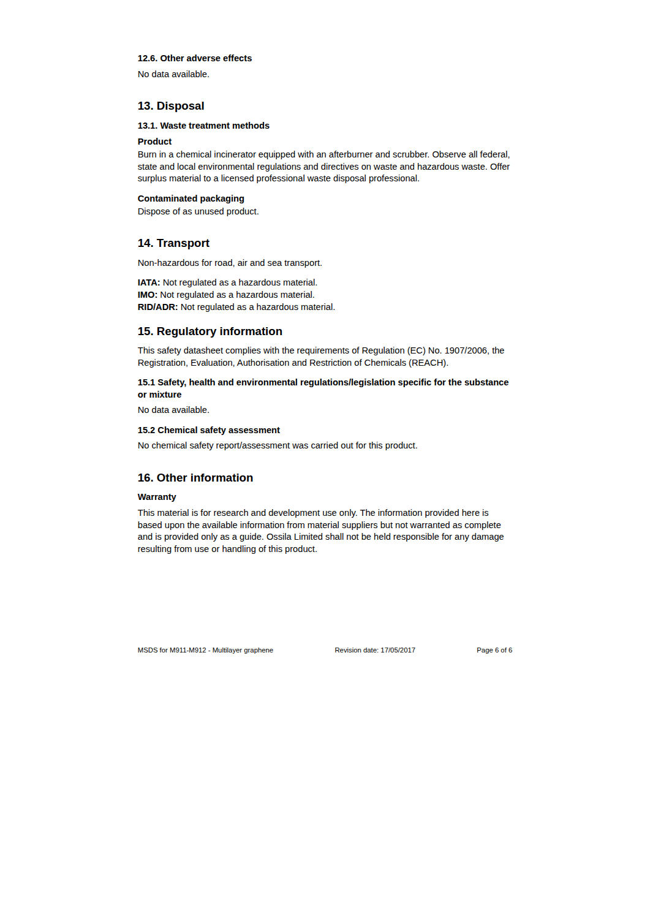12.6. Other adverse effects
No data available.
13. Disposal
13.1. Waste treatment methods
Product
Burn in a chemical incinerator equipped with an afterburner and scrubber. Observe all federal, state and local environmental regulations and directives on waste and hazardous waste. Offer surplus material to a licensed professional waste disposal professional.
Contaminated packaging
Dispose of as unused product.
14. Transport
Non-hazardous for road, air and sea transport.
IATA: Not regulated as a hazardous material.
IMO: Not regulated as a hazardous material.
RID/ADR: Not regulated as a hazardous material.
15. Regulatory information
This safety datasheet complies with the requirements of Regulation (EC) No. 1907/2006, the Registration, Evaluation, Authorisation and Restriction of Chemicals (REACH).
15.1 Safety, health and environmental regulations/legislation specific for the substance or mixture
No data available.
15.2 Chemical safety assessment
No chemical safety report/assessment was carried out for this product.
16. Other information
Warranty
This material is for research and development use only. The information provided here is based upon the available information from material suppliers but not warranted as complete and is provided only as a guide. Ossila Limited shall not be held responsible for any damage resulting from use or handling of this product.
MSDS for M911-M912 - Multilayer graphene Revision date: 17/05/2017 Page 6 of 6